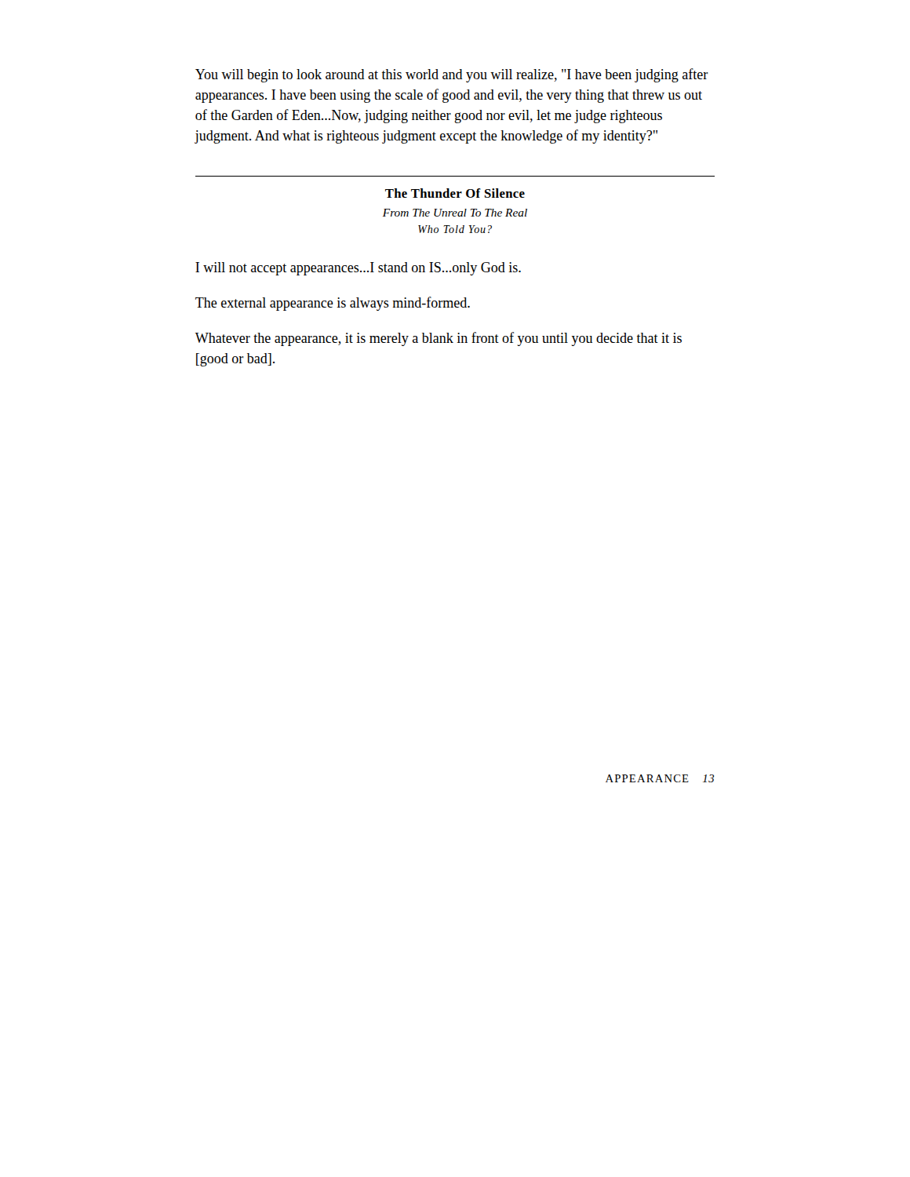You will begin to look around at this world and you will realize, "I have been judging after appearances. I have been using the scale of good and evil, the very thing that threw us out of the Garden of Eden...Now, judging neither good nor evil, let me judge righteous judgment. And what is righteous judgment except the knowledge of my identity?"
The Thunder Of Silence
From The Unreal To The Real
Who Told You?
I will not accept appearances...I stand on IS...only God is.
The external appearance is always mind-formed.
Whatever the appearance, it is merely a blank in front of you until you decide that it is [good or bad].
APPEARANCE 13